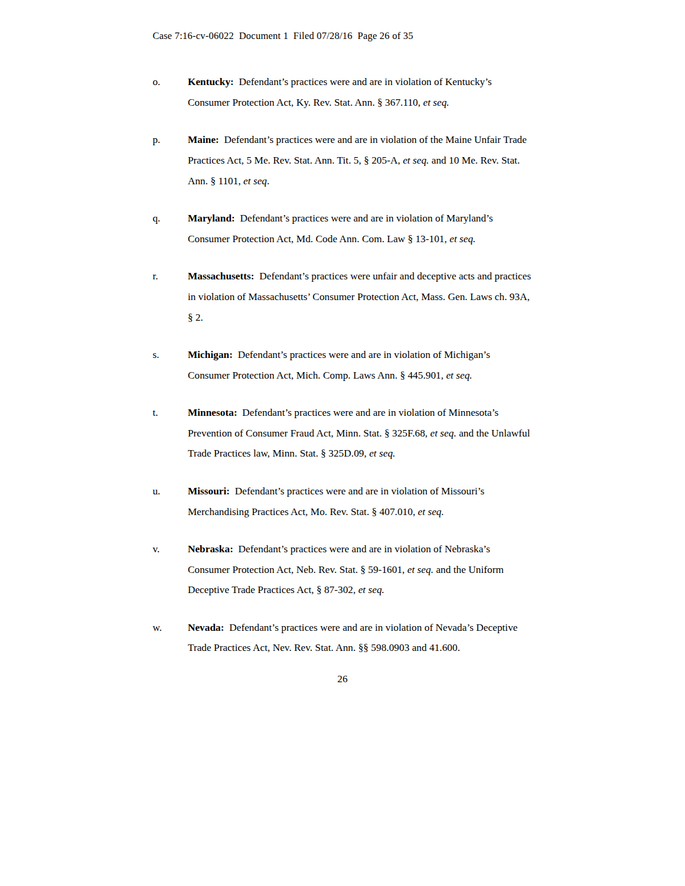Case 7:16-cv-06022 Document 1 Filed 07/28/16 Page 26 of 35
o. Kentucky: Defendant’s practices were and are in violation of Kentucky’s Consumer Protection Act, Ky. Rev. Stat. Ann. § 367.110, et seq.
p. Maine: Defendant’s practices were and are in violation of the Maine Unfair Trade Practices Act, 5 Me. Rev. Stat. Ann. Tit. 5, § 205-A, et seq. and 10 Me. Rev. Stat. Ann. § 1101, et seq.
q. Maryland: Defendant’s practices were and are in violation of Maryland’s Consumer Protection Act, Md. Code Ann. Com. Law § 13-101, et seq.
r. Massachusetts: Defendant’s practices were unfair and deceptive acts and practices in violation of Massachusetts’ Consumer Protection Act, Mass. Gen. Laws ch. 93A, § 2.
s. Michigan: Defendant’s practices were and are in violation of Michigan’s Consumer Protection Act, Mich. Comp. Laws Ann. § 445.901, et seq.
t. Minnesota: Defendant’s practices were and are in violation of Minnesota’s Prevention of Consumer Fraud Act, Minn. Stat. § 325F.68, et seq. and the Unlawful Trade Practices law, Minn. Stat. § 325D.09, et seq.
u. Missouri: Defendant’s practices were and are in violation of Missouri’s Merchandising Practices Act, Mo. Rev. Stat. § 407.010, et seq.
v. Nebraska: Defendant’s practices were and are in violation of Nebraska’s Consumer Protection Act, Neb. Rev. Stat. § 59-1601, et seq. and the Uniform Deceptive Trade Practices Act, § 87-302, et seq.
w. Nevada: Defendant’s practices were and are in violation of Nevada’s Deceptive Trade Practices Act, Nev. Rev. Stat. Ann. §§ 598.0903 and 41.600.
26